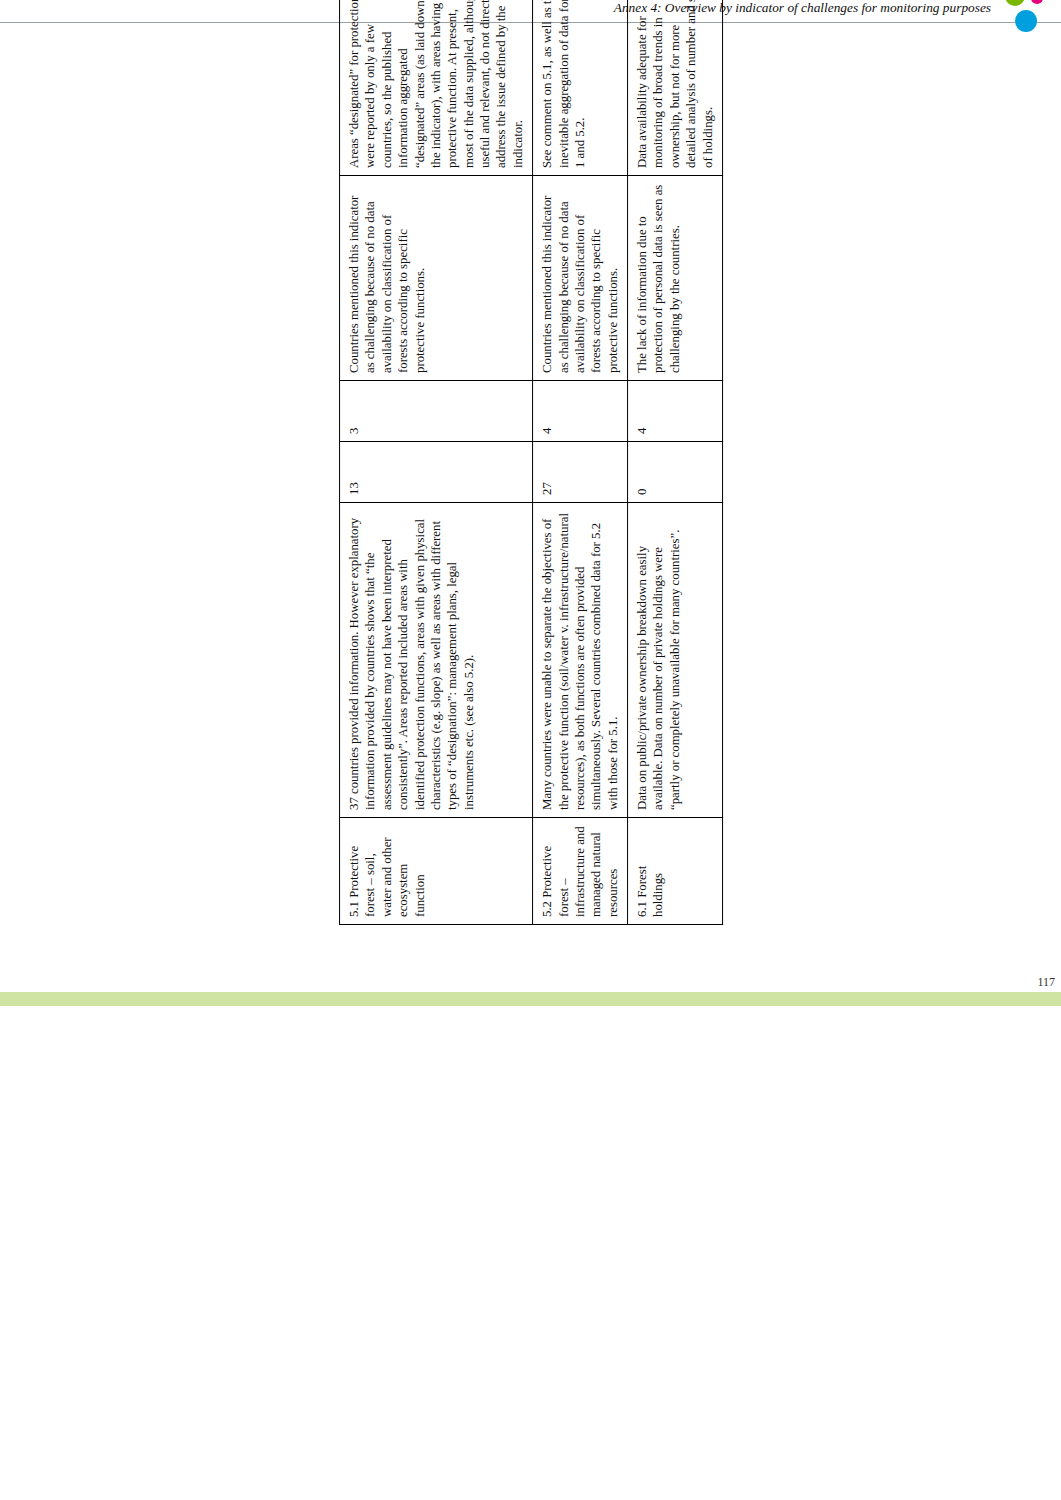Annex 4: Overview by indicator of challenges for monitoring purposes
| 5.1 Protective forest – soil, water and other ecosystem function | 37 countries provided information. However explanatory information provided by countries shows that “the assessment guidelines may not have been interpreted consistently”. Areas reported included areas with identified protection functions, areas with given physical characteristics (e.g. slope) as well as areas with different types of “designation”: management plans, legal instruments etc. (see also 5.2). | 13 | 3 | Countries mentioned this indicator as challenging because of no data availability on classification of forests according to specific protective functions. | Areas “designated” for protection were reported by only a few countries, so the published information aggregated “designated” areas (as laid down in the indicator), with areas having a protective function. At present, most of the data supplied, although useful and relevant, do not directly address the issue defined by the indicator. |
| 5.2 Protective forest – infrastructure and managed natural resources | Many countries were unable to separate the objectives of the protective function (soil/water v. infrastructure/natural resources), as both functions are often provided simultaneously. Several countries combined data for 5.2 with those for 5.1. | 27 | 4 | Countries mentioned this indicator as challenging because of no data availability on classification of forests according to specific protective functions. | See comment on 5.1, as well as the inevitable aggregation of data for 5. 1 and 5.2. |
| 6.1 Forest holdings | Data on public/private ownership breakdown easily available. Data on number of private holdings were “partly or completely unavailable for many countries”. | 0 | 4 | The lack of information due to protection of personal data is seen as challenging by the countries. | Data availability adequate for monitoring of broad trends in ownership, but not for more detailed analysis of number and size of holdings. |
117